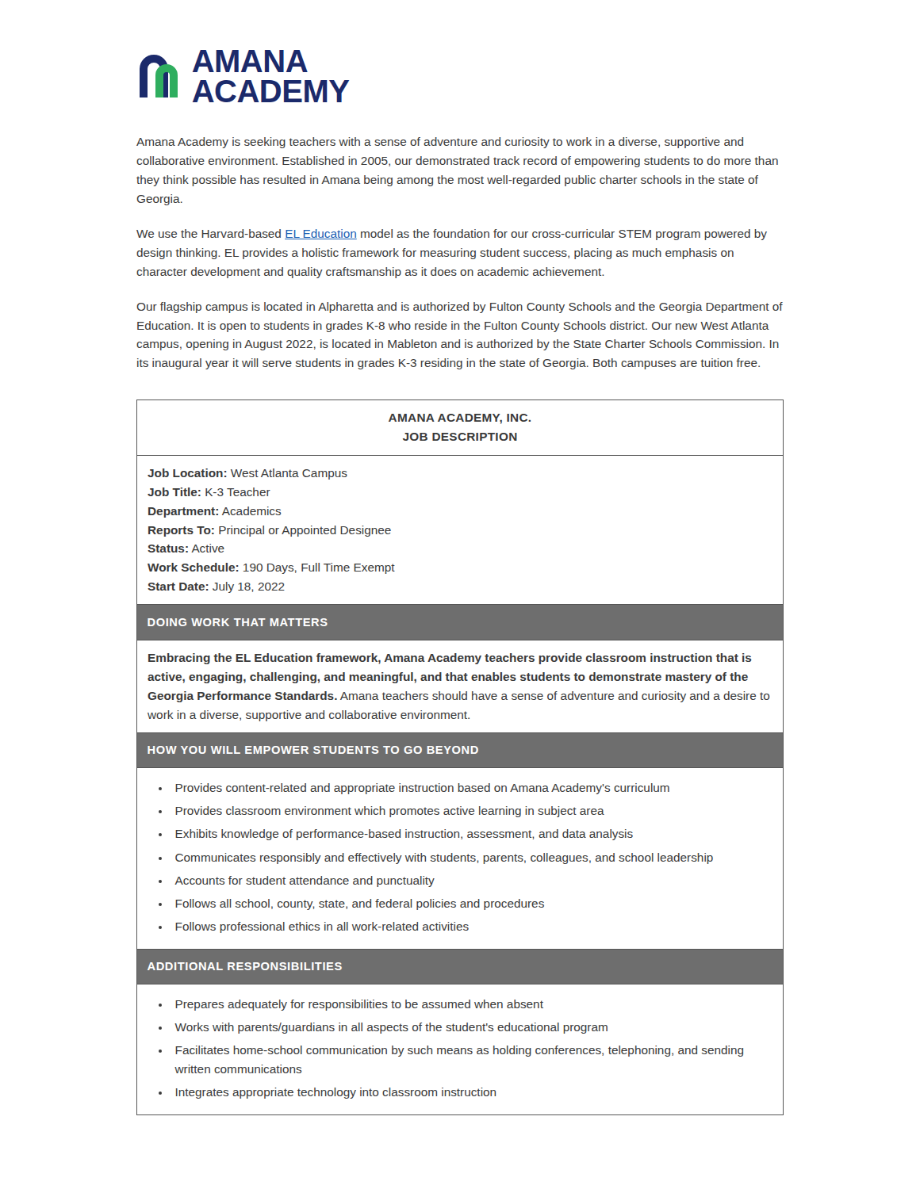AMANAACADEMY
Amana Academy is seeking teachers with a sense of adventure and curiosity to work in a diverse, supportive and collaborative environment. Established in 2005, our demonstrated track record of empowering students to do more than they think possible has resulted in Amana being among the most well-regarded public charter schools in the state of Georgia.
We use the Harvard-based EL Education model as the foundation for our cross-curricular STEM program powered by design thinking. EL provides a holistic framework for measuring student success, placing as much emphasis on character development and quality craftsmanship as it does on academic achievement.
Our flagship campus is located in Alpharetta and is authorized by Fulton County Schools and the Georgia Department of Education. It is open to students in grades K-8 who reside in the Fulton County Schools district. Our new West Atlanta campus, opening in August 2022, is located in Mableton and is authorized by the State Charter Schools Commission. In its inaugural year it will serve students in grades K-3 residing in the state of Georgia. Both campuses are tuition free.
| AMANA ACADEMY, INC. JOB DESCRIPTION |
| Job Location: West Atlanta Campus Job Title: K-3 Teacher Department: Academics Reports To: Principal or Appointed Designee Status: Active Work Schedule: 190 Days, Full Time Exempt Start Date: July 18, 2022 |
| DOING WORK THAT MATTERS |
| Embracing the EL Education framework, Amana Academy teachers provide classroom instruction that is active, engaging, challenging, and meaningful, and that enables students to demonstrate mastery of the Georgia Performance Standards. Amana teachers should have a sense of adventure and curiosity and a desire to work in a diverse, supportive and collaborative environment. |
| HOW YOU WILL EMPOWER STUDENTS TO GO BEYOND |
| Provides content-related and appropriate instruction based on Amana Academy's curriculum Provides classroom environment which promotes active learning in subject area Exhibits knowledge of performance-based instruction, assessment, and data analysis Communicates responsibly and effectively with students, parents, colleagues, and school leadership Accounts for student attendance and punctuality Follows all school, county, state, and federal policies and procedures Follows professional ethics in all work-related activities |
| ADDITIONAL RESPONSIBILITIES |
| Prepares adequately for responsibilities to be assumed when absent Works with parents/guardians in all aspects of the student's educational program Facilitates home-school communication by such means as holding conferences, telephoning, and sending written communications Integrates appropriate technology into classroom instruction |